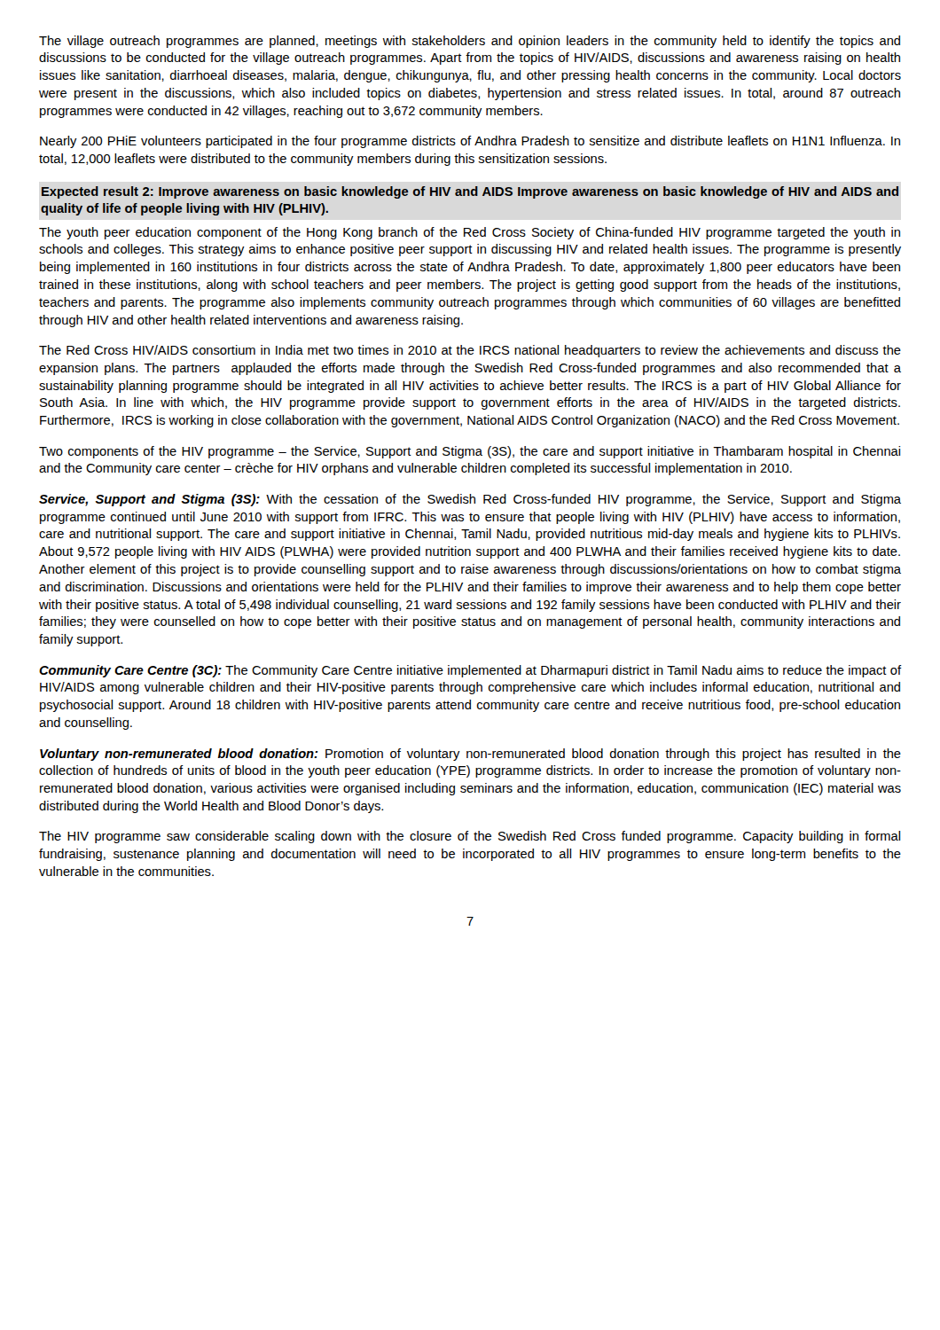The village outreach programmes are planned, meetings with stakeholders and opinion leaders in the community held to identify the topics and discussions to be conducted for the village outreach programmes. Apart from the topics of HIV/AIDS, discussions and awareness raising on health issues like sanitation, diarrhoeal diseases, malaria, dengue, chikungunya, flu, and other pressing health concerns in the community. Local doctors were present in the discussions, which also included topics on diabetes, hypertension and stress related issues. In total, around 87 outreach programmes were conducted in 42 villages, reaching out to 3,672 community members.
Nearly 200 PHiE volunteers participated in the four programme districts of Andhra Pradesh to sensitize and distribute leaflets on H1N1 Influenza. In total, 12,000 leaflets were distributed to the community members during this sensitization sessions.
Expected result 2: Improve awareness on basic knowledge of HIV and AIDS Improve awareness on basic knowledge of HIV and AIDS and quality of life of people living with HIV (PLHIV).
The youth peer education component of the Hong Kong branch of the Red Cross Society of China-funded HIV programme targeted the youth in schools and colleges. This strategy aims to enhance positive peer support in discussing HIV and related health issues. The programme is presently being implemented in 160 institutions in four districts across the state of Andhra Pradesh. To date, approximately 1,800 peer educators have been trained in these institutions, along with school teachers and peer members. The project is getting good support from the heads of the institutions, teachers and parents. The programme also implements community outreach programmes through which communities of 60 villages are benefitted through HIV and other health related interventions and awareness raising.
The Red Cross HIV/AIDS consortium in India met two times in 2010 at the IRCS national headquarters to review the achievements and discuss the expansion plans. The partners applauded the efforts made through the Swedish Red Cross-funded programmes and also recommended that a sustainability planning programme should be integrated in all HIV activities to achieve better results. The IRCS is a part of HIV Global Alliance for South Asia. In line with which, the HIV programme provide support to government efforts in the area of HIV/AIDS in the targeted districts. Furthermore, IRCS is working in close collaboration with the government, National AIDS Control Organization (NACO) and the Red Cross Movement.
Two components of the HIV programme – the Service, Support and Stigma (3S), the care and support initiative in Thambaram hospital in Chennai and the Community care center – crèche for HIV orphans and vulnerable children completed its successful implementation in 2010.
Service, Support and Stigma (3S): With the cessation of the Swedish Red Cross-funded HIV programme, the Service, Support and Stigma programme continued until June 2010 with support from IFRC. This was to ensure that people living with HIV (PLHIV) have access to information, care and nutritional support. The care and support initiative in Chennai, Tamil Nadu, provided nutritious mid-day meals and hygiene kits to PLHIVs. About 9,572 people living with HIV AIDS (PLWHA) were provided nutrition support and 400 PLWHA and their families received hygiene kits to date. Another element of this project is to provide counselling support and to raise awareness through discussions/orientations on how to combat stigma and discrimination. Discussions and orientations were held for the PLHIV and their families to improve their awareness and to help them cope better with their positive status. A total of 5,498 individual counselling, 21 ward sessions and 192 family sessions have been conducted with PLHIV and their families; they were counselled on how to cope better with their positive status and on management of personal health, community interactions and family support.
Community Care Centre (3C): The Community Care Centre initiative implemented at Dharmapuri district in Tamil Nadu aims to reduce the impact of HIV/AIDS among vulnerable children and their HIV-positive parents through comprehensive care which includes informal education, nutritional and psychosocial support. Around 18 children with HIV-positive parents attend community care centre and receive nutritious food, pre-school education and counselling.
Voluntary non-remunerated blood donation: Promotion of voluntary non-remunerated blood donation through this project has resulted in the collection of hundreds of units of blood in the youth peer education (YPE) programme districts. In order to increase the promotion of voluntary non-remunerated blood donation, various activities were organised including seminars and the information, education, communication (IEC) material was distributed during the World Health and Blood Donor’s days.
The HIV programme saw considerable scaling down with the closure of the Swedish Red Cross funded programme. Capacity building in formal fundraising, sustenance planning and documentation will need to be incorporated to all HIV programmes to ensure long-term benefits to the vulnerable in the communities.
7